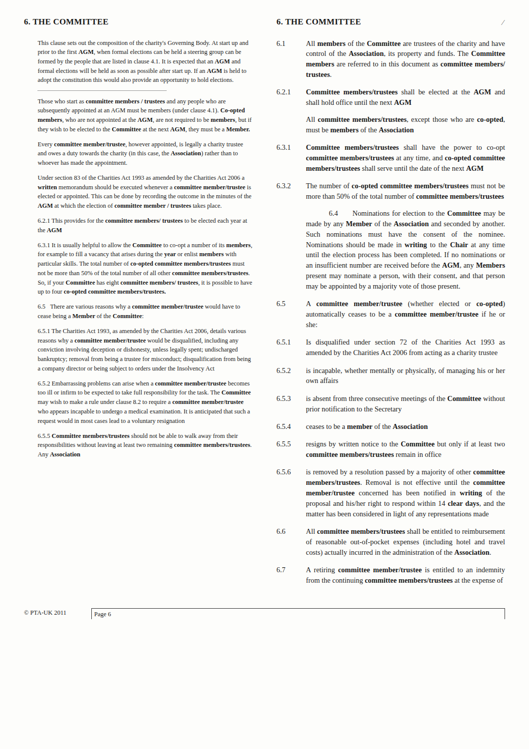⁄
6. THE COMMITTEE
This clause sets out the composition of the charity's Governing Body. At start up and prior to the first AGM, when formal elections can be held a steering group can be formed by the people that are listed in clause 4.1. It is expected that an AGM and formal elections will be held as soon as possible after start up. If an AGM is held to adopt the constitution this would also provide an opportunity to hold elections.
Those who start as committee members / trustees and any people who are subsequently appointed at an AGM must be members (under clause 4.1). Co-opted members, who are not appointed at the AGM, are not required to be members, but if they wish to be elected to the Committee at the next AGM, they must be a Member.
Every committee member/trustee, however appointed, is legally a charity trustee and owes a duty towards the charity (in this case, the Association) rather than to whoever has made the appointment.
Under section 83 of the Charities Act 1993 as amended by the Charities Act 2006 a written memorandum should be executed whenever a committee member/trustee is elected or appointed. This can be done by recording the outcome in the minutes of the AGM at which the election of committee member / trustees takes place.
6.2.1 This provides for the committee members/ trustees to be elected each year at the AGM
6.3.1 It is usually helpful to allow the Committee to co-opt a number of its members, for example to fill a vacancy that arises during the year or enlist members with particular skills. The total number of co-opted committee members/trustees must not be more than 50% of the total number of all other committee members/trustees. So, if your Committee has eight committee members/ trustees, it is possible to have up to four co-opted committee members/trustees.
6.5 There are various reasons why a committee member/trustee would have to cease being a Member of the Committee:
6.5.1 The Charities Act 1993, as amended by the Charities Act 2006, details various reasons why a committee member/trustee would be disqualified, including any conviction involving deception or dishonesty, unless legally spent; undischarged bankruptcy; removal from being a trustee for misconduct; disqualification from being a company director or being subject to orders under the Insolvency Act
6.5.2 Embarrassing problems can arise when a committee member/trustee becomes too ill or infirm to be expected to take full responsibility for the task. The Committee may wish to make a rule under clause 8.2 to require a committee member/trustee who appears incapable to undergo a medical examination. It is anticipated that such a request would in most cases lead to a voluntary resignation
6.5.5 Committee members/trustees should not be able to walk away from their responsibilities without leaving at least two remaining committee members/trustees. Any Association
6. THE COMMITTEE
6.1
All members of the Committee are trustees of the charity and have control of the Association, its property and funds. The Committee members are referred to in this document as committee members/ trustees.
6.2.1
Committee members/trustees shall be elected at the AGM and shall hold office until the next AGM
All committee members/trustees, except those who are co-opted, must be members of the Association
6.3.1
Committee members/trustees shall have the power to co-opt committee members/trustees at any time, and co-opted committee members/trustees shall serve until the date of the next AGM
6.3.2
The number of co-opted committee members/trustees must not be more than 50% of the total number of committee members/trustees
6.4 Nominations for election to the Committee may be made by any Member of the Association and seconded by another. Such nominations must have the consent of the nominee. Nominations should be made in writing to the Chair at any time until the election process has been completed. If no nominations or an insufficient number are received before the AGM, any Members present may nominate a person, with their consent, and that person may be appointed by a majority vote of those present.
6.5
A committee member/trustee (whether elected or co-opted) automatically ceases to be a committee member/trustee if he or she:
6.5.1
Is disqualified under section 72 of the Charities Act 1993 as amended by the Charities Act 2006 from acting as a charity trustee
6.5.2
is incapable, whether mentally or physically, of managing his or her own affairs
6.5.3
is absent from three consecutive meetings of the Committee without prior notification to the Secretary
6.5.4
ceases to be a member of the Association
6.5.5
resigns by written notice to the Committee but only if at least two committee members/trustees remain in office
6.5.6
is removed by a resolution passed by a majority of other committee members/trustees. Removal is not effective until the committee member/trustee concerned has been notified in writing of the proposal and his/her right to respond within 14 clear days, and the matter has been considered in light of any representations made
6.6
All committee members/trustees shall be entitled to reimbursement of reasonable out-of-pocket expenses (including hotel and travel costs) actually incurred in the administration of the Association.
6.7
A retiring committee member/trustee is entitled to an indemnity from the continuing committee members/trustees at the expense of
© PTA-UK 2011
Page 6